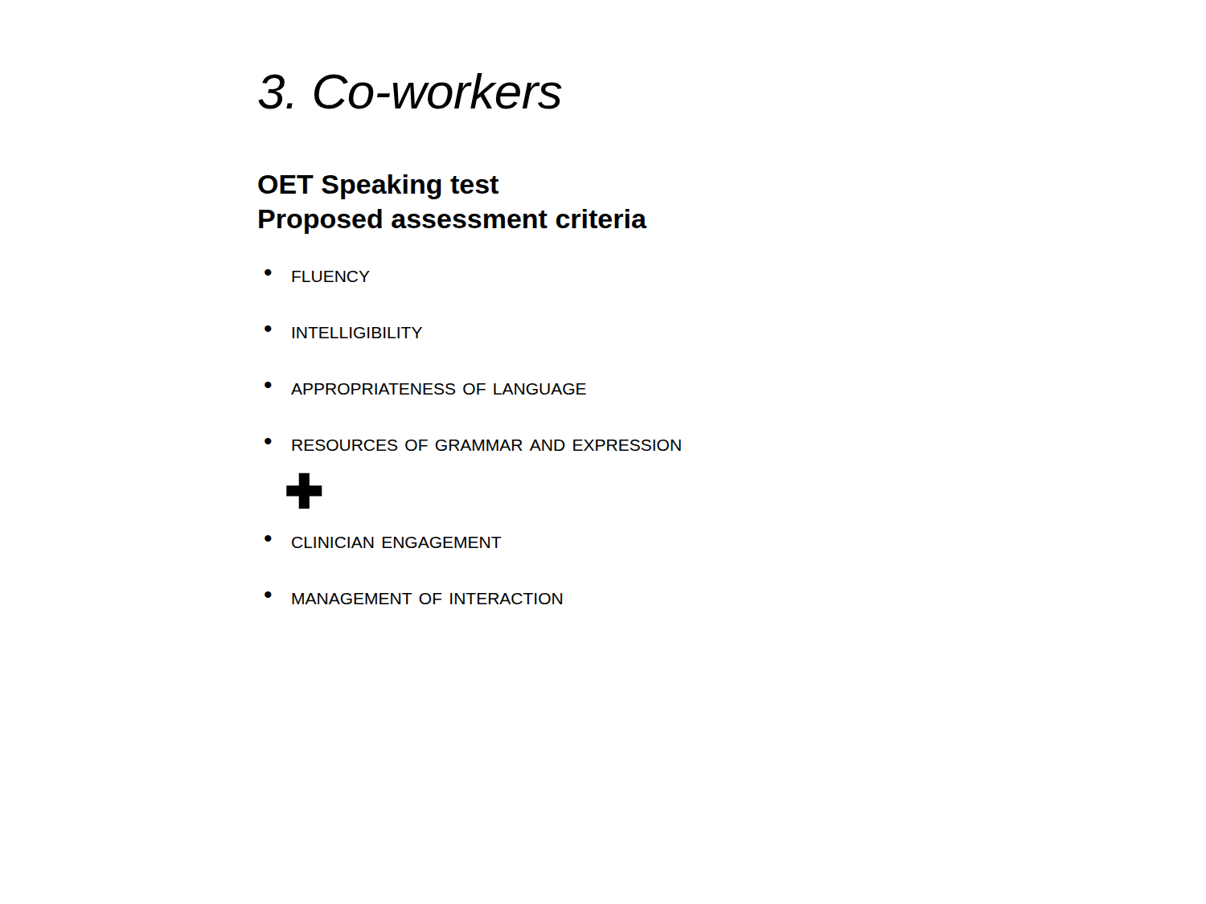3. Co-workers
OET Speaking test
Proposed assessment criteria
Fluency
Intelligibility
Appropriateness of language
Resources of grammar and expression
✚
Clinician engagement
Management of interaction